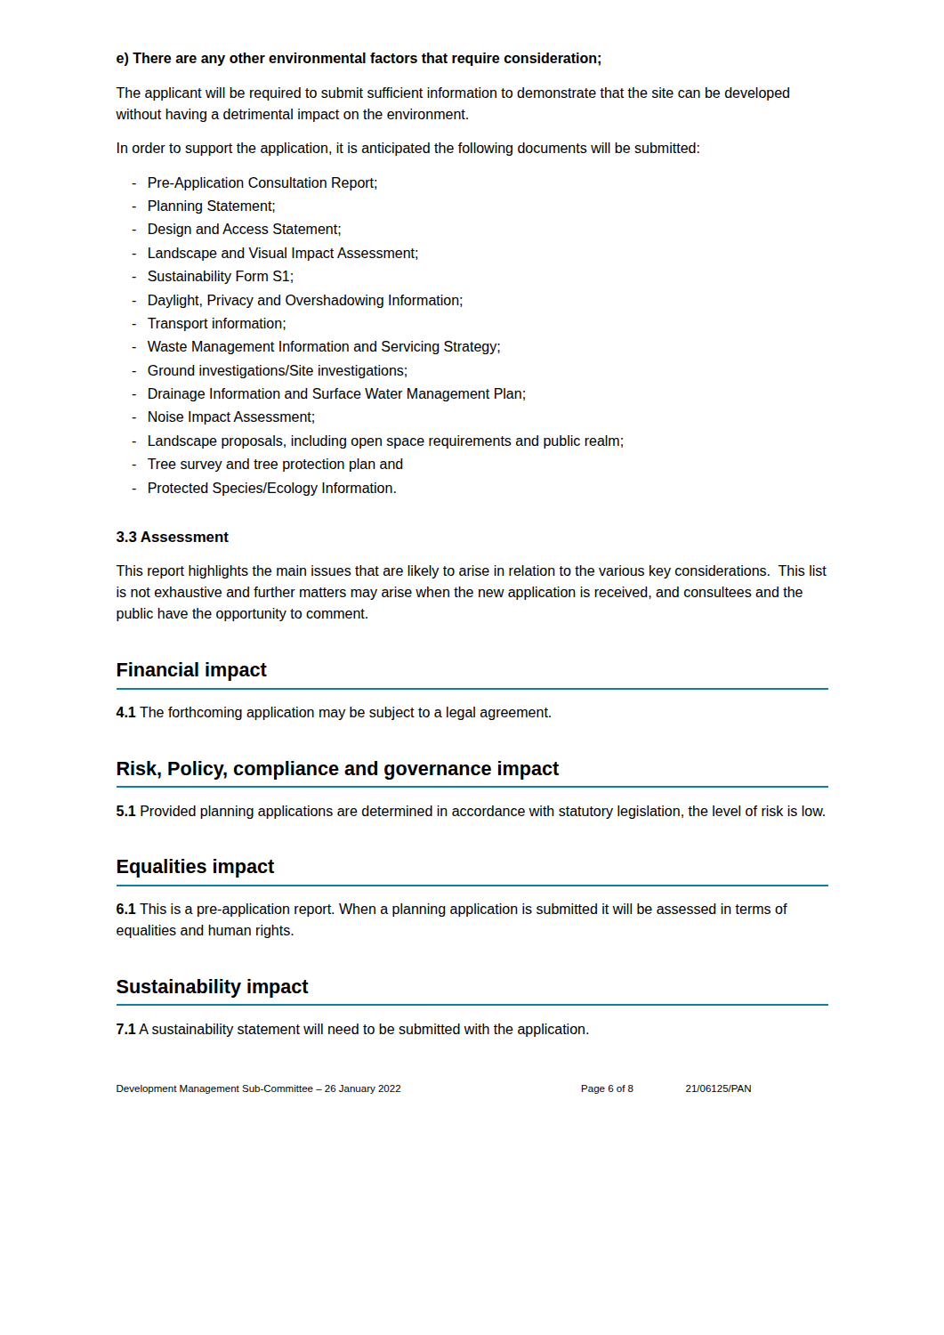e) There are any other environmental factors that require consideration;
The applicant will be required to submit sufficient information to demonstrate that the site can be developed without having a detrimental impact on the environment.
In order to support the application, it is anticipated the following documents will be submitted:
Pre-Application Consultation Report;
Planning Statement;
Design and Access Statement;
Landscape and Visual Impact Assessment;
Sustainability Form S1;
Daylight, Privacy and Overshadowing Information;
Transport information;
Waste Management Information and Servicing Strategy;
Ground investigations/Site investigations;
Drainage Information and Surface Water Management Plan;
Noise Impact Assessment;
Landscape proposals, including open space requirements and public realm;
Tree survey and tree protection plan and
Protected Species/Ecology Information.
3.3 Assessment
This report highlights the main issues that are likely to arise in relation to the various key considerations. This list is not exhaustive and further matters may arise when the new application is received, and consultees and the public have the opportunity to comment.
Financial impact
4.1 The forthcoming application may be subject to a legal agreement.
Risk, Policy, compliance and governance impact
5.1 Provided planning applications are determined in accordance with statutory legislation, the level of risk is low.
Equalities impact
6.1 This is a pre-application report. When a planning application is submitted it will be assessed in terms of equalities and human rights.
Sustainability impact
7.1 A sustainability statement will need to be submitted with the application.
| Development Management Sub-Committee – 26 January 2022 | Page 6 of 8 | 21/06125/PAN |